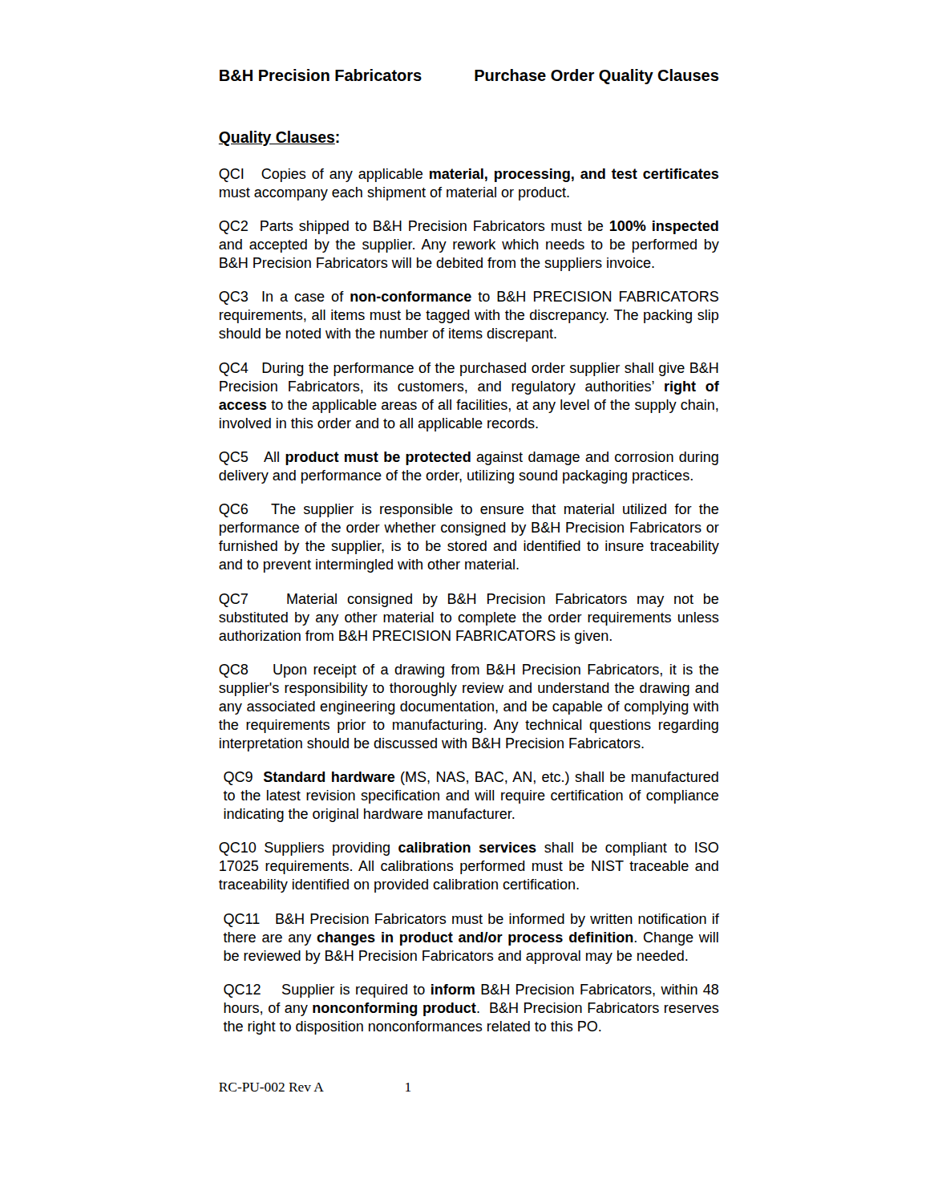B&H Precision Fabricators
Purchase Order Quality Clauses
Quality Clauses:
QCI Copies of any applicable material, processing, and test certificates must accompany each shipment of material or product.
QC2 Parts shipped to B&H Precision Fabricators must be 100% inspected and accepted by the supplier. Any rework which needs to be performed by B&H Precision Fabricators will be debited from the suppliers invoice.
QC3 In a case of non-conformance to B&H PRECISION FABRICATORS requirements, all items must be tagged with the discrepancy. The packing slip should be noted with the number of items discrepant.
QC4 During the performance of the purchased order supplier shall give B&H Precision Fabricators, its customers, and regulatory authorities’ right of access to the applicable areas of all facilities, at any level of the supply chain, involved in this order and to all applicable records.
QC5 All product must be protected against damage and corrosion during delivery and performance of the order, utilizing sound packaging practices.
QC6 The supplier is responsible to ensure that material utilized for the performance of the order whether consigned by B&H Precision Fabricators or furnished by the supplier, is to be stored and identified to insure traceability and to prevent intermingled with other material.
QC7 Material consigned by B&H Precision Fabricators may not be substituted by any other material to complete the order requirements unless authorization from B&H PRECISION FABRICATORS is given.
QC8 Upon receipt of a drawing from B&H Precision Fabricators, it is the supplier's responsibility to thoroughly review and understand the drawing and any associated engineering documentation, and be capable of complying with the requirements prior to manufacturing. Any technical questions regarding interpretation should be discussed with B&H Precision Fabricators.
QC9 Standard hardware (MS, NAS, BAC, AN, etc.) shall be manufactured to the latest revision specification and will require certification of compliance indicating the original hardware manufacturer.
QC10 Suppliers providing calibration services shall be compliant to ISO 17025 requirements. All calibrations performed must be NIST traceable and traceability identified on provided calibration certification.
QC11 B&H Precision Fabricators must be informed by written notification if there are any changes in product and/or process definition. Change will be reviewed by B&H Precision Fabricators and approval may be needed.
QC12 Supplier is required to inform B&H Precision Fabricators, within 48 hours, of any nonconforming product. B&H Precision Fabricators reserves the right to disposition nonconformances related to this PO.
RC-PU-002 Rev A
1